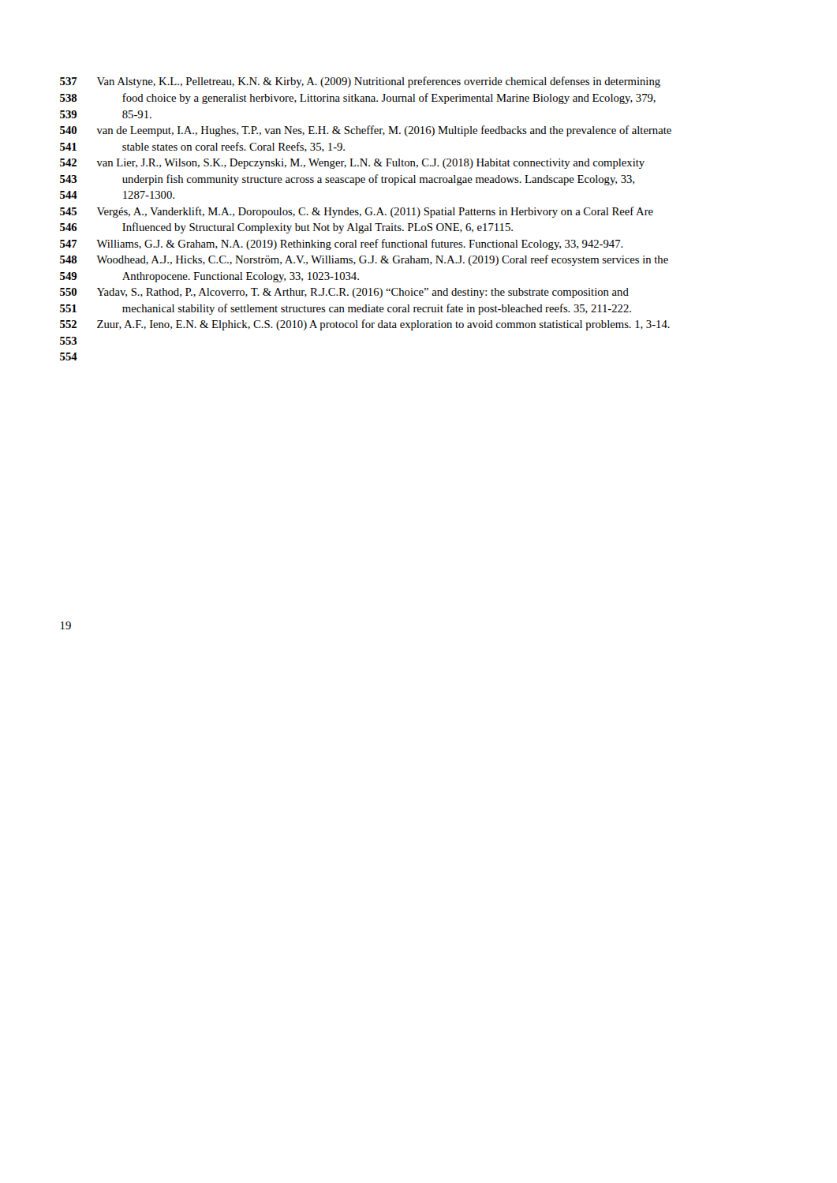Van Alstyne, K.L., Pelletreau, K.N. & Kirby, A. (2009) Nutritional preferences override chemical defenses in determining
food choice by a generalist herbivore, Littorina sitkana. Journal of Experimental Marine Biology and Ecology, 379,
85-91.
van de Leemput, I.A., Hughes, T.P., van Nes, E.H. & Scheffer, M. (2016) Multiple feedbacks and the prevalence of alternate
stable states on coral reefs. Coral Reefs, 35, 1-9.
van Lier, J.R., Wilson, S.K., Depczynski, M., Wenger, L.N. & Fulton, C.J. (2018) Habitat connectivity and complexity
underpin fish community structure across a seascape of tropical macroalgae meadows. Landscape Ecology, 33,
1287-1300.
Vergés, A., Vanderklift, M.A., Doropoulos, C. & Hyndes, G.A. (2011) Spatial Patterns in Herbivory on a Coral Reef Are
Influenced by Structural Complexity but Not by Algal Traits. PLoS ONE, 6, e17115.
Williams, G.J. & Graham, N.A. (2019) Rethinking coral reef functional futures. Functional Ecology, 33, 942-947.
Woodhead, A.J., Hicks, C.C., Norström, A.V., Williams, G.J. & Graham, N.A.J. (2019) Coral reef ecosystem services in the
Anthropocene. Functional Ecology, 33, 1023-1034.
Yadav, S., Rathod, P., Alcoverro, T. & Arthur, R.J.C.R. (2016) “Choice” and destiny: the substrate composition and
mechanical stability of settlement structures can mediate coral recruit fate in post-bleached reefs. 35, 211-222.
Zuur, A.F., Ieno, E.N. & Elphick, C.S. (2010) A protocol for data exploration to avoid common statistical problems. 1, 3-14.
19